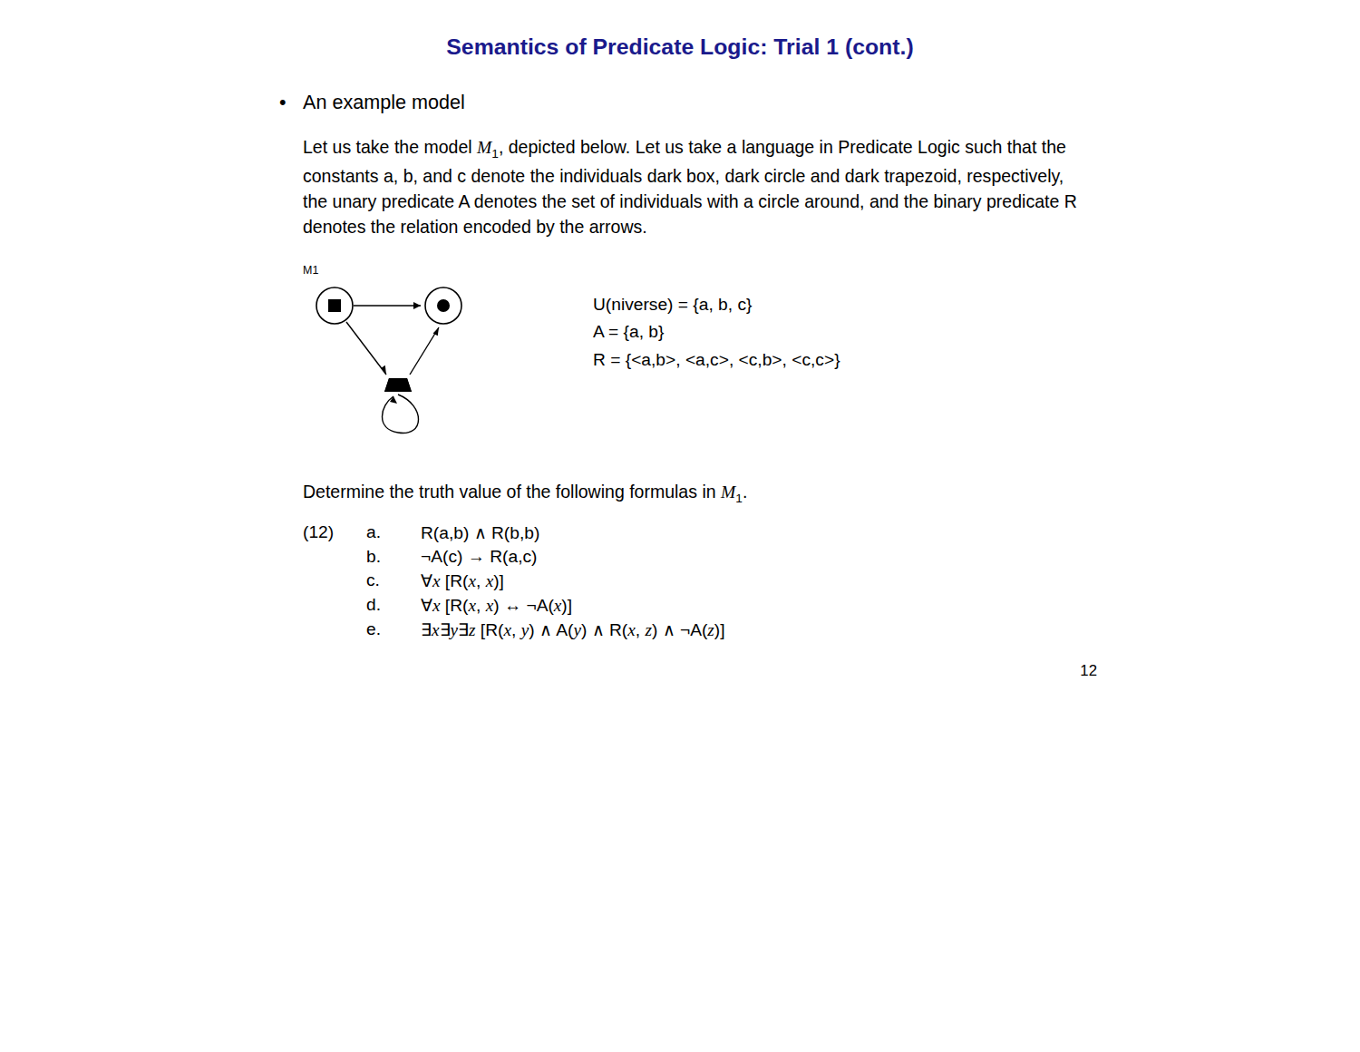Semantics of Predicate Logic: Trial 1 (cont.)
An example model
Let us take the model M 1, depicted below. Let us take a language in Predicate Logic such that the constants a, b, and c denote the individuals dark box, dark circle and dark trapezoid, respectively, the unary predicate A denotes the set of individuals with a circle around, and the binary predicate R denotes the relation encoded by the arrows.
M1
U(niverse) = {a, b, c}
A = {a, b}
R = {<a,b>, <a,c>, <c,b>, <c,c>}
Determine the truth value of the following formulas in M 1.
| (12) | a. | R(a,b) ∧ R(b,b) |
| | b. | ¬A(c) → R(a,c) |
| | c. | ∀ x [R( x , x )] |
| | d. | ∀ x [R( x , x ) ↔ ¬A( x )] |
| | e. | ∃ x ∃ y ∃ z [R( x , y ) ∧ A( y ) ∧ R( x , z ) ∧ ¬A( z )] |
12